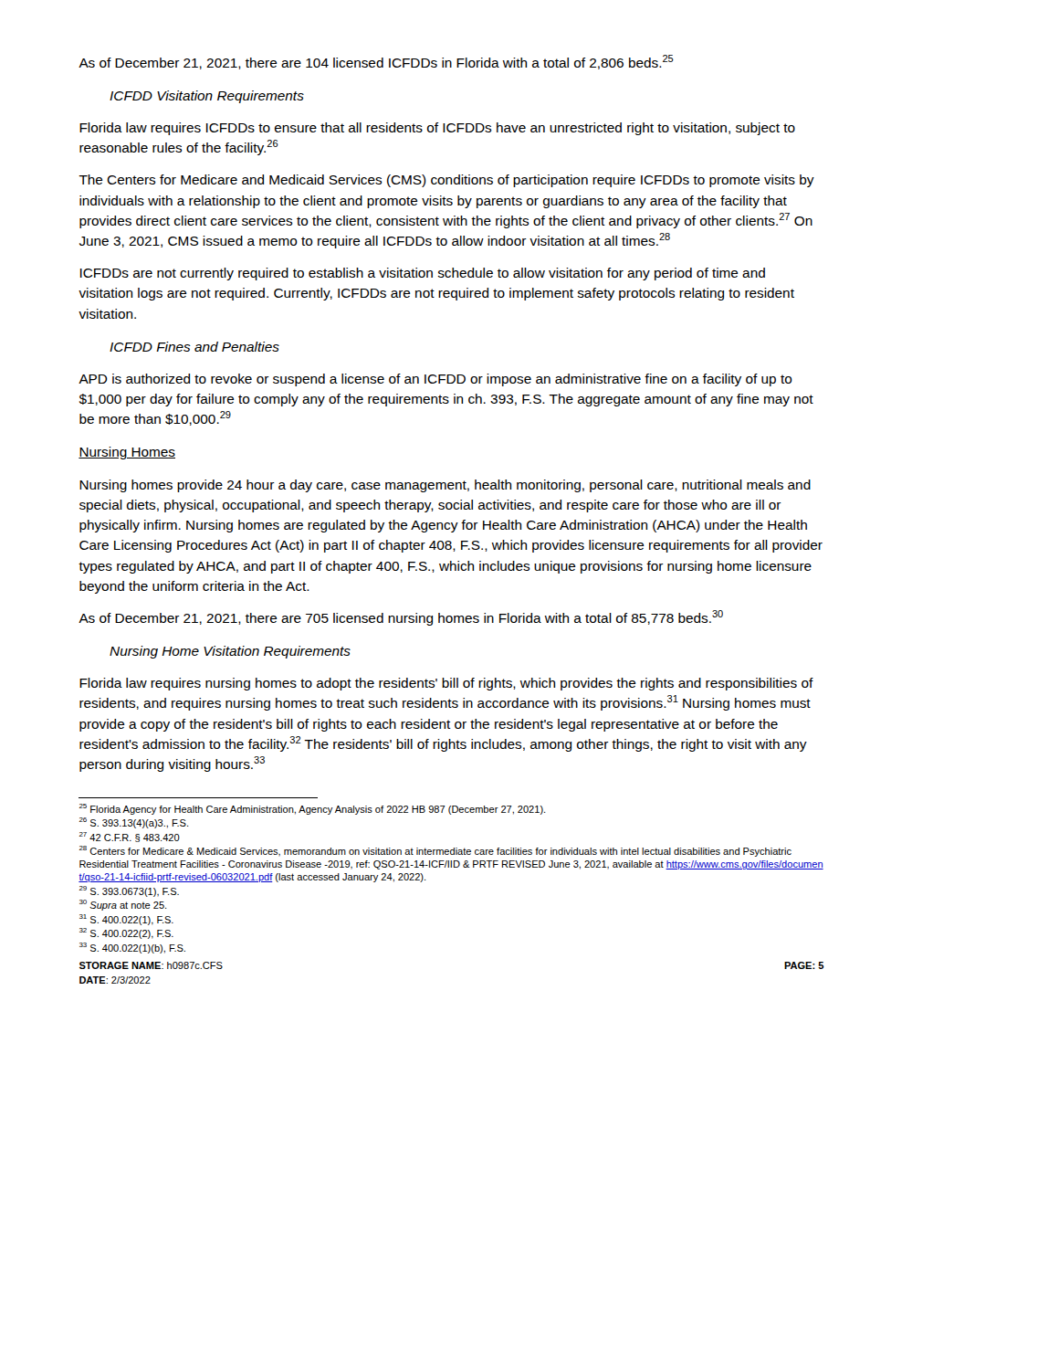As of December 21, 2021, there are 104 licensed ICFDDs in Florida with a total of 2,806 beds.25
ICFDD Visitation Requirements
Florida law requires ICFDDs to ensure that all residents of ICFDDs have an unrestricted right to visitation, subject to reasonable rules of the facility.26
The Centers for Medicare and Medicaid Services (CMS) conditions of participation require ICFDDs to promote visits by individuals with a relationship to the client and promote visits by parents or guardians to any area of the facility that provides direct client care services to the client, consistent with the rights of the client and privacy of other clients.27 On June 3, 2021, CMS issued a memo to require all ICFDDs to allow indoor visitation at all times.28
ICFDDs are not currently required to establish a visitation schedule to allow visitation for any period of time and visitation logs are not required. Currently, ICFDDs are not required to implement safety protocols relating to resident visitation.
ICFDD Fines and Penalties
APD is authorized to revoke or suspend a license of an ICFDD or impose an administrative fine on a facility of up to $1,000 per day for failure to comply any of the requirements in ch. 393, F.S. The aggregate amount of any fine may not be more than $10,000.29
Nursing Homes
Nursing homes provide 24 hour a day care, case management, health monitoring, personal care, nutritional meals and special diets, physical, occupational, and speech therapy, social activities, and respite care for those who are ill or physically infirm. Nursing homes are regulated by the Agency for Health Care Administration (AHCA) under the Health Care Licensing Procedures Act (Act) in part II of chapter 408, F.S., which provides licensure requirements for all provider types regulated by AHCA, and part II of chapter 400, F.S., which includes unique provisions for nursing home licensure beyond the uniform criteria in the Act.
As of December 21, 2021, there are 705 licensed nursing homes in Florida with a total of 85,778 beds.30
Nursing Home Visitation Requirements
Florida law requires nursing homes to adopt the residents' bill of rights, which provides the rights and responsibilities of residents, and requires nursing homes to treat such residents in accordance with its provisions.31 Nursing homes must provide a copy of the resident's bill of rights to each resident or the resident's legal representative at or before the resident's admission to the facility.32 The residents' bill of rights includes, among other things, the right to visit with any person during visiting hours.33
25 Florida Agency for Health Care Administration, Agency Analysis of 2022 HB 987 (December 27, 2021).
26 S. 393.13(4)(a)3., F.S.
27 42 C.F.R. § 483.420
28 Centers for Medicare & Medicaid Services, memorandum on visitation at intermediate care facilities for individuals with intel lectual disabilities and Psychiatric Residential Treatment Facilities - Coronavirus Disease -2019, ref: QSO-21-14-ICF/IID & PRTF REVISED June 3, 2021, available at https://www.cms.gov/files/document/qso-21-14-icfiid-prtf-revised-06032021.pdf (last accessed January 24, 2022).
29 S. 393.0673(1), F.S.
30 Supra at note 25.
31 S. 400.022(1), F.S.
32 S. 400.022(2), F.S.
33 S. 400.022(1)(b), F.S.
STORAGE NAME: h0987c.CFS
DATE: 2/3/2022 PAGE: 5